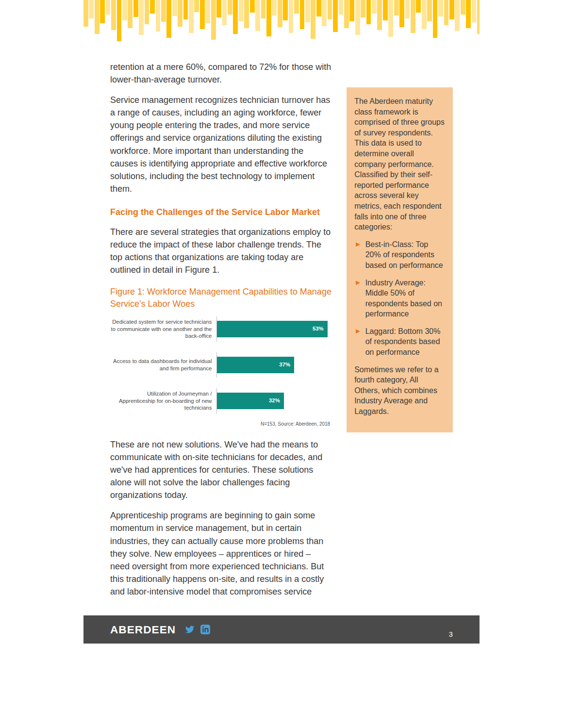retention at a mere 60%, compared to 72% for those with lower-than-average turnover.
Service management recognizes technician turnover has a range of causes, including an aging workforce, fewer young people entering the trades, and more service offerings and service organizations diluting the existing workforce. More important than understanding the causes is identifying appropriate and effective workforce solutions, including the best technology to implement them.
Facing the Challenges of the Service Labor Market
There are several strategies that organizations employ to reduce the impact of these labor challenge trends. The top actions that organizations are taking today are outlined in detail in Figure 1.
Figure 1: Workforce Management Capabilities to Manage Service's Labor Woes
Dedicated system for service technicians to communicate with one another and the back-office
53%
Access to data dashboards for individual and firm performance
37%
Utilization of Journeyman / Apprenticeship for on-boarding of new technicians
32%
N=153, Source: Aberdeen, 2018
These are not new solutions. We've had the means to communicate with on-site technicians for decades, and we've had apprentices for centuries. These solutions alone will not solve the labor challenges facing organizations today.
Apprenticeship programs are beginning to gain some momentum in service management, but in certain industries, they can actually cause more problems than they solve. New employees – apprentices or hired – need oversight from more experienced technicians. But this traditionally happens on-site, and results in a costly and labor-intensive model that compromises service
The Aberdeen maturity class framework is comprised of three groups of survey respondents. This data is used to determine overall company performance. Classified by their self-reported performance across several key metrics, each respondent falls into one of three categories:
►Best-in-Class: Top 20% of respondents based on performance
►Industry Average: Middle 50% of respondents based on performance
►Laggard: Bottom 30% of respondents based on performance
Sometimes we refer to a fourth category, All Others, which combines Industry Average and Laggards.
ABERDEEN
3